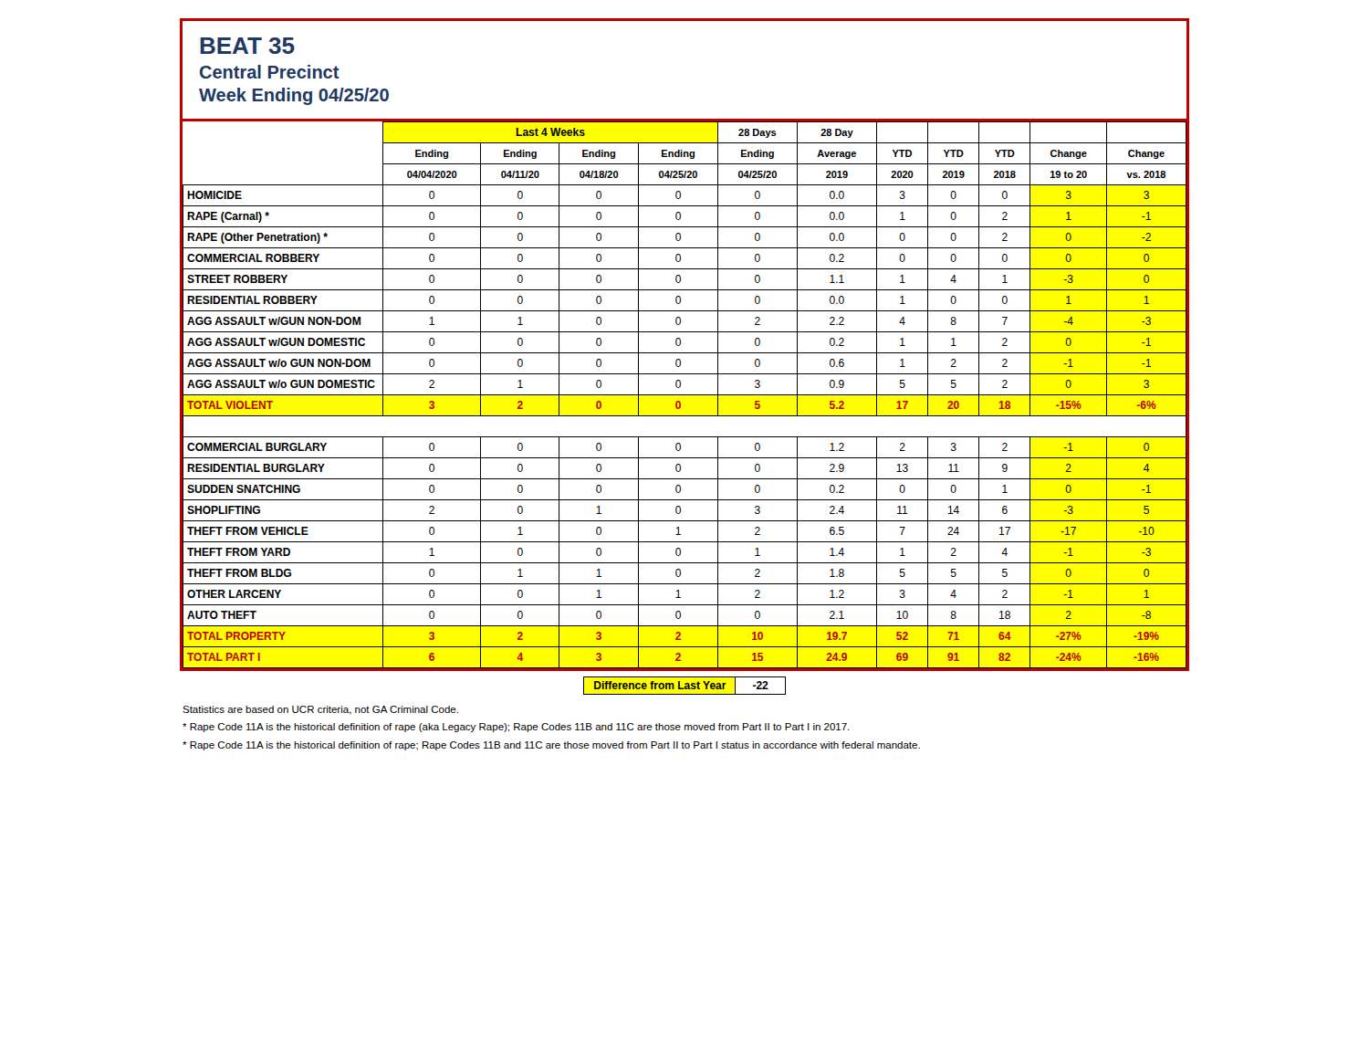BEAT 35
Central Precinct
Week Ending 04/25/20
| | Last 4 Weeks | 28 Days | 28 Day | | | | | |
| | Ending | Ending | Ending | Ending | Ending | Average | YTD | YTD | YTD | Change | Change |
| | 04/04/2020 | 04/11/20 | 04/18/20 | 04/25/20 | 04/25/20 | 2019 | 2020 | 2019 | 2018 | 19 to 20 | vs. 2018 |
| HOMICIDE | 0 | 0 | 0 | 0 | 0 | 0.0 | 3 | 0 | 0 | 3 | 3 |
| RAPE (Carnal) * | 0 | 0 | 0 | 0 | 0 | 0.0 | 1 | 0 | 2 | 1 | -1 |
| RAPE (Other Penetration) * | 0 | 0 | 0 | 0 | 0 | 0.0 | 0 | 0 | 2 | 0 | -2 |
| COMMERCIAL ROBBERY | 0 | 0 | 0 | 0 | 0 | 0.2 | 0 | 0 | 0 | 0 | 0 |
| STREET ROBBERY | 0 | 0 | 0 | 0 | 0 | 1.1 | 1 | 4 | 1 | -3 | 0 |
| RESIDENTIAL ROBBERY | 0 | 0 | 0 | 0 | 0 | 0.0 | 1 | 0 | 0 | 1 | 1 |
| AGG ASSAULT w/GUN NON-DOM | 1 | 1 | 0 | 0 | 2 | 2.2 | 4 | 8 | 7 | -4 | -3 |
| AGG ASSAULT w/GUN DOMESTIC | 0 | 0 | 0 | 0 | 0 | 0.2 | 1 | 1 | 2 | 0 | -1 |
| AGG ASSAULT w/o GUN NON-DOM | 0 | 0 | 0 | 0 | 0 | 0.6 | 1 | 2 | 2 | -1 | -1 |
| AGG ASSAULT w/o GUN DOMESTIC | 2 | 1 | 0 | 0 | 3 | 0.9 | 5 | 5 | 2 | 0 | 3 |
| TOTAL VIOLENT | 3 | 2 | 0 | 0 | 5 | 5.2 | 17 | 20 | 18 | -15% | -6% |
| COMMERCIAL BURGLARY | 0 | 0 | 0 | 0 | 0 | 1.2 | 2 | 3 | 2 | -1 | 0 |
| RESIDENTIAL BURGLARY | 0 | 0 | 0 | 0 | 0 | 2.9 | 13 | 11 | 9 | 2 | 4 |
| SUDDEN SNATCHING | 0 | 0 | 0 | 0 | 0 | 0.2 | 0 | 0 | 1 | 0 | -1 |
| SHOPLIFTING | 2 | 0 | 1 | 0 | 3 | 2.4 | 11 | 14 | 6 | -3 | 5 |
| THEFT FROM VEHICLE | 0 | 1 | 0 | 1 | 2 | 6.5 | 7 | 24 | 17 | -17 | -10 |
| THEFT FROM YARD | 1 | 0 | 0 | 0 | 1 | 1.4 | 1 | 2 | 4 | -1 | -3 |
| THEFT FROM BLDG | 0 | 1 | 1 | 0 | 2 | 1.8 | 5 | 5 | 5 | 0 | 0 |
| OTHER LARCENY | 0 | 0 | 1 | 1 | 2 | 1.2 | 3 | 4 | 2 | -1 | 1 |
| AUTO THEFT | 0 | 0 | 0 | 0 | 0 | 2.1 | 10 | 8 | 18 | 2 | -8 |
| TOTAL PROPERTY | 3 | 2 | 3 | 2 | 10 | 19.7 | 52 | 71 | 64 | -27% | -19% |
| TOTAL PART I | 6 | 4 | 3 | 2 | 15 | 24.9 | 69 | 91 | 82 | -24% | -16% |
Difference from Last Year-22
Statistics are based on UCR criteria, not GA Criminal Code.
* Rape Code 11A is the historical definition of rape (aka Legacy Rape); Rape Codes 11B and 11C are those moved from Part II to Part I in 2017.
* Rape Code 11A is the historical definition of rape; Rape Codes 11B and 11C are those moved from Part II to Part I status in accordance with federal mandate.